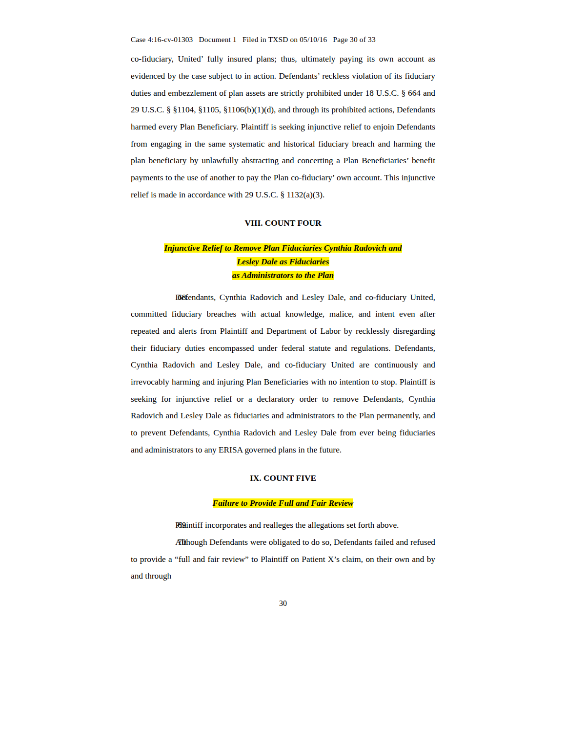Case 4:16-cv-01303 Document 1 Filed in TXSD on 05/10/16 Page 30 of 33
co-fiduciary, United’ fully insured plans; thus, ultimately paying its own account as evidenced by the case subject to in action. Defendants’ reckless violation of its fiduciary duties and embezzlement of plan assets are strictly prohibited under 18 U.S.C. § 664 and 29 U.S.C. § §1104, §1105, §1106(b)(1)(d), and through its prohibited actions, Defendants harmed every Plan Beneficiary. Plaintiff is seeking injunctive relief to enjoin Defendants from engaging in the same systematic and historical fiduciary breach and harming the plan beneficiary by unlawfully abstracting and concerting a Plan Beneficiaries’ benefit payments to the use of another to pay the Plan co-fiduciary’ own account. This injunctive relief is made in accordance with 29 U.S.C. § 1132(a)(3).
VIII. COUNT FOUR
Injunctive Relief to Remove Plan Fiduciaries Cynthia Radovich and Lesley Dale as Fiduciaries
as Administrators to the Plan
68. Defendants, Cynthia Radovich and Lesley Dale, and co-fiduciary United, committed fiduciary breaches with actual knowledge, malice, and intent even after repeated and alerts from Plaintiff and Department of Labor by recklessly disregarding their fiduciary duties encompassed under federal statute and regulations. Defendants, Cynthia Radovich and Lesley Dale, and co-fiduciary United are continuously and irrevocably harming and injuring Plan Beneficiaries with no intention to stop. Plaintiff is seeking for injunctive relief or a declaratory order to remove Defendants, Cynthia Radovich and Lesley Dale as fiduciaries and administrators to the Plan permanently, and to prevent Defendants, Cynthia Radovich and Lesley Dale from ever being fiduciaries and administrators to any ERISA governed plans in the future.
IX. COUNT FIVE
Failure to Provide Full and Fair Review
69. Plaintiff incorporates and realleges the allegations set forth above.
70. Although Defendants were obligated to do so, Defendants failed and refused to provide a “full and fair review” to Plaintiff on Patient X’s claim, on their own and by and through
30